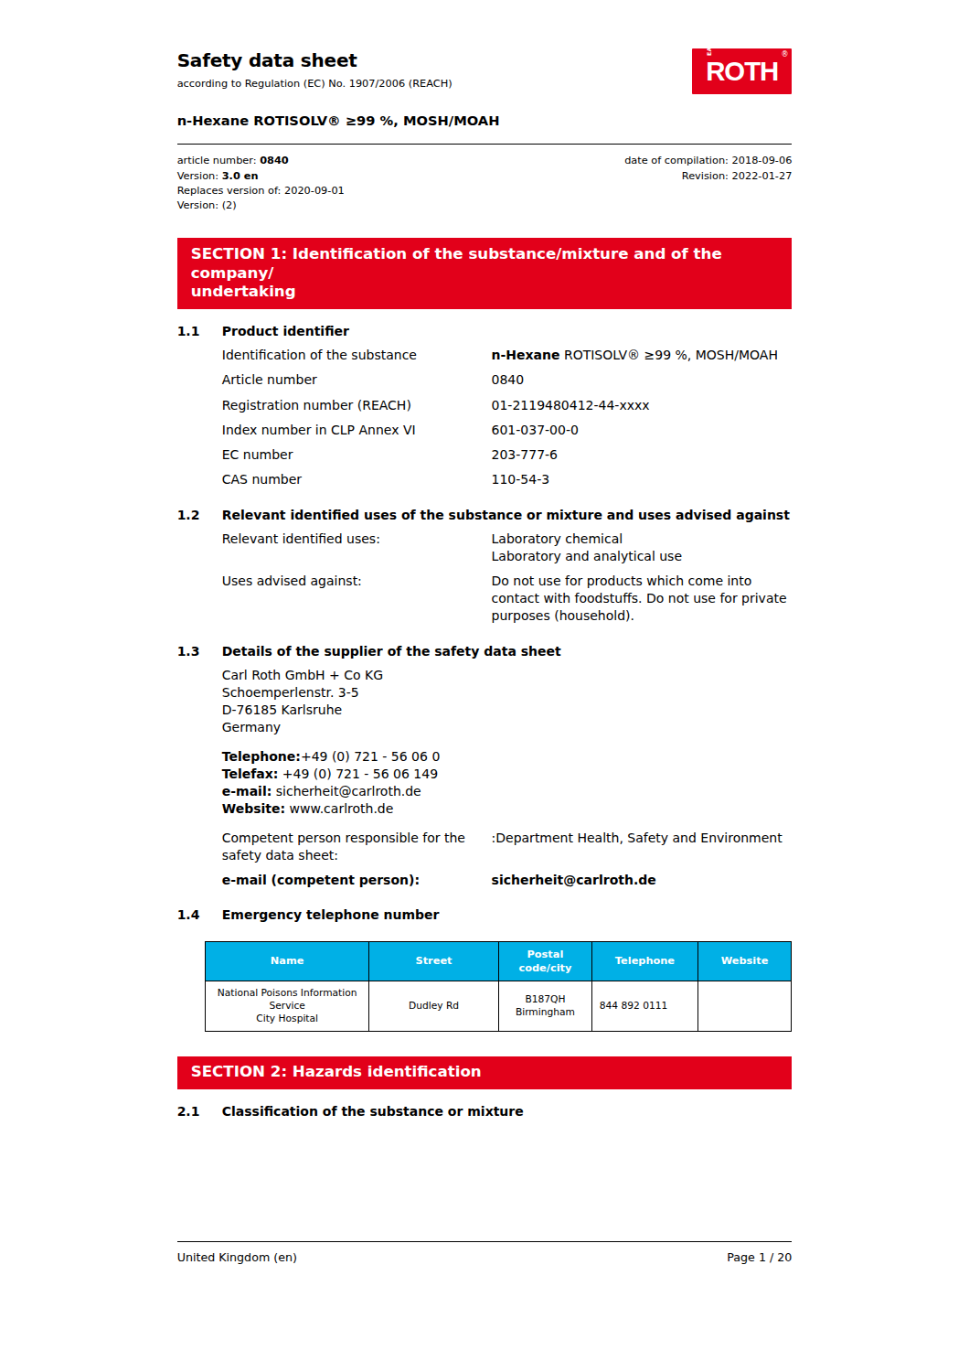Safety data sheet
according to Regulation (EC) No. 1907/2006 (REACH)
n-Hexane ROTISOLV® ≥99 %, MOSH/MOAH
EASY ® ROTH
article number: 0840
Version: 3.0 en
Replaces version of: 2020-09-01
Version: (2)
date of compilation: 2018-09-06
Revision: 2022-01-27
SECTION 1: Identification of the substance/mixture and of the company/
undertaking
1.1
Product identifier
Identification of the substance
n-Hexane ROTISOLV® ≥99 %, MOSH/MOAH
Article number
0840
Registration number (REACH)
01-2119480412-44-xxxx
Index number in CLP Annex VI
601-037-00-0
EC number
203-777-6
CAS number
110-54-3
1.2
Relevant identified uses of the substance or mixture and uses advised against
Relevant identified uses:
Laboratory chemical
Laboratory and analytical use
Uses advised against:
Do not use for products which come into contact with foodstuffs. Do not use for private purposes (household).
1.3
Details of the supplier of the safety data sheet
Carl Roth GmbH + Co KG
Schoemperlenstr. 3-5
D-76185 Karlsruhe
Germany
Telephone:+49 (0) 721 - 56 06 0
Telefax: +49 (0) 721 - 56 06 149
e-mail: sicherheit@carlroth.de
Website: www.carlroth.de
Competent person responsible for the safety data sheet:
:Department Health, Safety and Environment
e-mail (competent person):
sicherheit@carlroth.de
1.4
Emergency telephone number
| Name | Street | Postal code/city | Telephone | Website |
| --- | --- | --- | --- | --- |
| National Poisons Information Service City Hospital | Dudley Rd | B187QH Birmingham | 844 892 0111 | |
SECTION 2: Hazards identification
2.1
Classification of the substance or mixture
United Kingdom (en)
Page 1 / 20